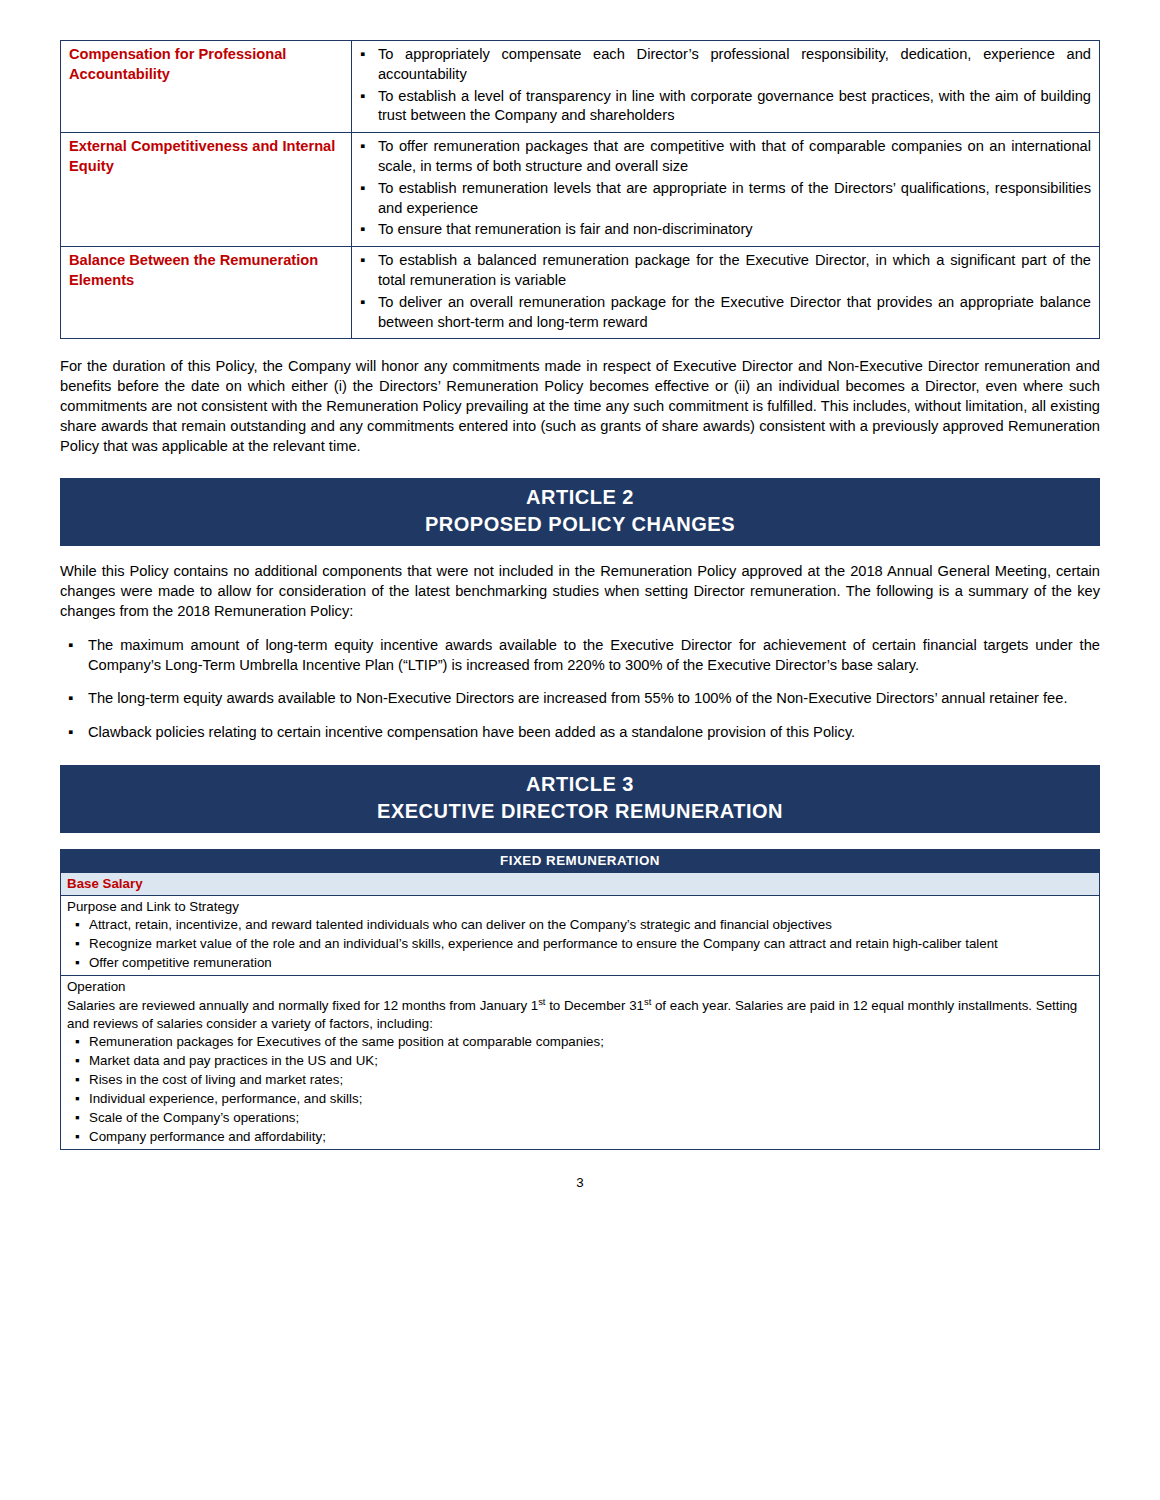| Compensation for Professional Accountability | To appropriately compensate each Director’s professional responsibility, dedication, experience and accountability To establish a level of transparency in line with corporate governance best practices, with the aim of building trust between the Company and shareholders |
| External Competitiveness and Internal Equity | To offer remuneration packages that are competitive with that of comparable companies on an international scale, in terms of both structure and overall size To establish remuneration levels that are appropriate in terms of the Directors’ qualifications, responsibilities and experience To ensure that remuneration is fair and non-discriminatory |
| Balance Between the Remuneration Elements | To establish a balanced remuneration package for the Executive Director, in which a significant part of the total remuneration is variable To deliver an overall remuneration package for the Executive Director that provides an appropriate balance between short-term and long-term reward |
For the duration of this Policy, the Company will honor any commitments made in respect of Executive Director and Non-Executive Director remuneration and benefits before the date on which either (i) the Directors’ Remuneration Policy becomes effective or (ii) an individual becomes a Director, even where such commitments are not consistent with the Remuneration Policy prevailing at the time any such commitment is fulfilled. This includes, without limitation, all existing share awards that remain outstanding and any commitments entered into (such as grants of share awards) consistent with a previously approved Remuneration Policy that was applicable at the relevant time.
ARTICLE 2 PROPOSED POLICY CHANGES
While this Policy contains no additional components that were not included in the Remuneration Policy approved at the 2018 Annual General Meeting, certain changes were made to allow for consideration of the latest benchmarking studies when setting Director remuneration. The following is a summary of the key changes from the 2018 Remuneration Policy:
The maximum amount of long-term equity incentive awards available to the Executive Director for achievement of certain financial targets under the Company’s Long-Term Umbrella Incentive Plan (“LTIP”) is increased from 220% to 300% of the Executive Director’s base salary.
The long-term equity awards available to Non-Executive Directors are increased from 55% to 100% of the Non-Executive Directors’ annual retainer fee.
Clawback policies relating to certain incentive compensation have been added as a standalone provision of this Policy.
ARTICLE 3 EXECUTIVE DIRECTOR REMUNERATION
| FIXED REMUNERATION |
| Base Salary |
| Purpose and Link to Strategy Attract, retain, incentivize, and reward talented individuals who can deliver on the Company’s strategic and financial objectives Recognize market value of the role and an individual’s skills, experience and performance to ensure the Company can attract and retain high-caliber talent Offer competitive remuneration |
| Operation Salaries are reviewed annually and normally fixed for 12 months from January 1 st to December 31 st of each year. Salaries are paid in 12 equal monthly installments. Setting and reviews of salaries consider a variety of factors, including: Remuneration packages for Executives of the same position at comparable companies; Market data and pay practices in the US and UK; Rises in the cost of living and market rates; Individual experience, performance, and skills; Scale of the Company’s operations; Company performance and affordability; |
3